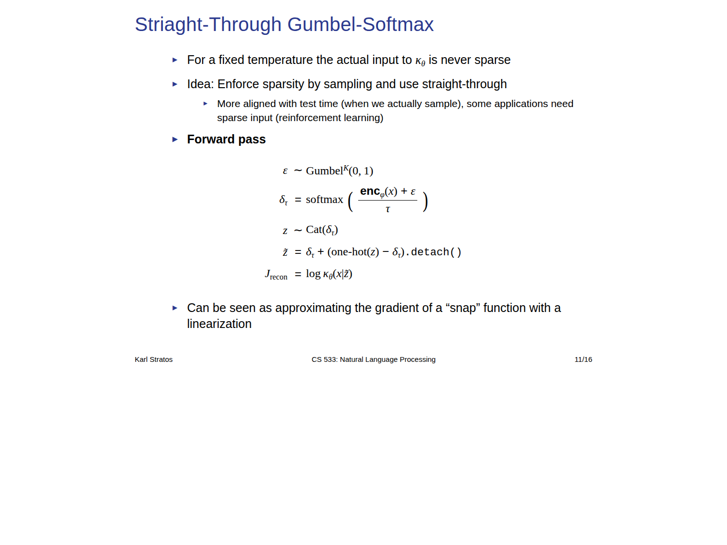Striaght-Through Gumbel-Softmax
For a fixed temperature the actual input to κθ is never sparse
Idea: Enforce sparsity by sampling and use straight-through
More aligned with test time (when we actually sample), some applications need sparse input (reinforcement learning)
Forward pass
| ε | ∼ | Gumbel K (0, 1) |
| δ τ | = | softmax ( enc φ ( x ) + ε τ ) |
| z | ∼ | Cat( δ τ ) |
| z̃ | = | δ τ + ( one-hot( z ) − δ τ ) .detach() |
| J recon | = | log κ θ ( x / z̃ ) |
Can be seen as approximating the gradient of a “snap” function with a linearization
Karl Stratos
CS 533: Natural Language Processing
11/16